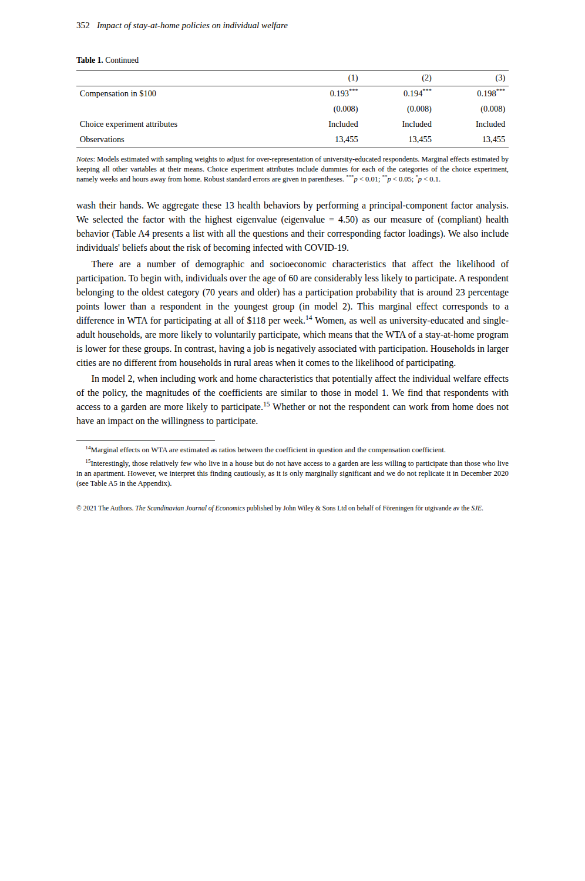352 Impact of stay-at-home policies on individual welfare
Table 1. Continued
| | (1) | (2) | (3) |
| --- | --- | --- | --- |
| Compensation in $100 | 0.193 *** | 0.194 *** | 0.198 *** |
| | (0.008) | (0.008) | (0.008) |
| Choice experiment attributes | Included | Included | Included |
| Observations | 13,455 | 13,455 | 13,455 |
Notes: Models estimated with sampling weights to adjust for over-representation of university-educated respondents. Marginal effects estimated by keeping all other variables at their means. Choice experiment attributes include dummies for each of the categories of the choice experiment, namely weeks and hours away from home. Robust standard errors are given in parentheses. ***p < 0.01; **p < 0.05; *p < 0.1.
wash their hands. We aggregate these 13 health behaviors by performing a principal-component factor analysis. We selected the factor with the highest eigenvalue (eigenvalue = 4.50) as our measure of (compliant) health behavior (Table A4 presents a list with all the questions and their corresponding factor loadings). We also include individuals' beliefs about the risk of becoming infected with COVID-19.
There are a number of demographic and socioeconomic characteristics that affect the likelihood of participation. To begin with, individuals over the age of 60 are considerably less likely to participate. A respondent belonging to the oldest category (70 years and older) has a participation probability that is around 23 percentage points lower than a respondent in the youngest group (in model 2). This marginal effect corresponds to a difference in WTA for participating at all of $118 per week.14 Women, as well as university-educated and single-adult households, are more likely to voluntarily participate, which means that the WTA of a stay-at-home program is lower for these groups. In contrast, having a job is negatively associated with participation. Households in larger cities are no different from households in rural areas when it comes to the likelihood of participating.
In model 2, when including work and home characteristics that potentially affect the individual welfare effects of the policy, the magnitudes of the coefficients are similar to those in model 1. We find that respondents with access to a garden are more likely to participate.15 Whether or not the respondent can work from home does not have an impact on the willingness to participate.
14Marginal effects on WTA are estimated as ratios between the coefficient in question and the compensation coefficient.
15Interestingly, those relatively few who live in a house but do not have access to a garden are less willing to participate than those who live in an apartment. However, we interpret this finding cautiously, as it is only marginally significant and we do not replicate it in December 2020 (see Table A5 in the Appendix).
© 2021 The Authors. The Scandinavian Journal of Economics published by John Wiley & Sons Ltd on behalf of Föreningen för utgivande av the SJE.